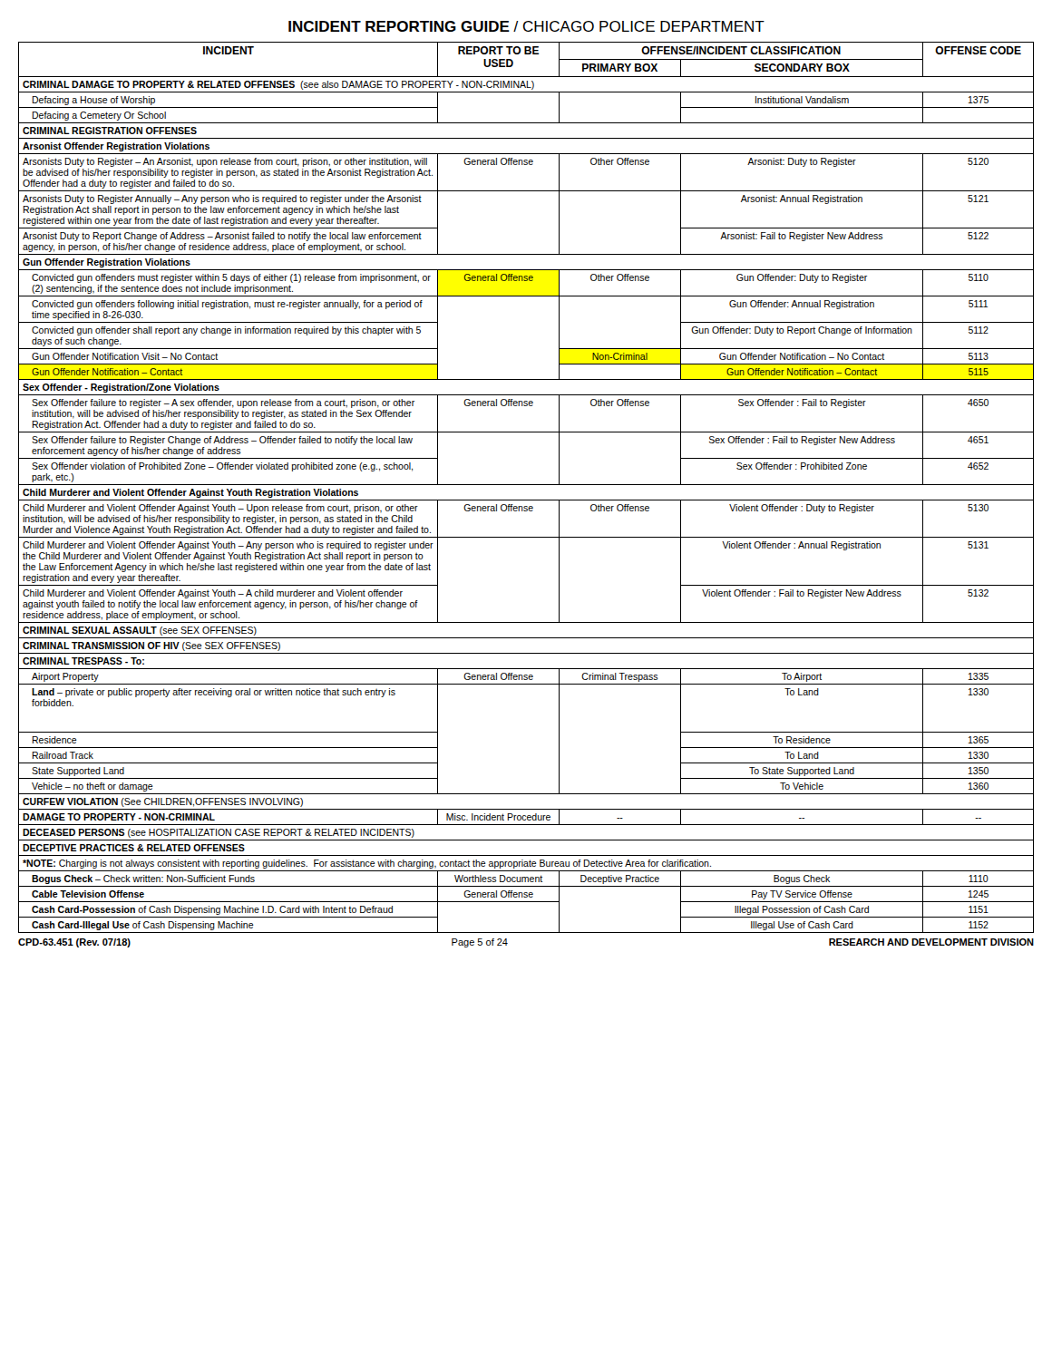INCIDENT REPORTING GUIDE / CHICAGO POLICE DEPARTMENT
| INCIDENT | REPORT TO BE USED | OFFENSE/INCIDENT CLASSIFICATION | OFFENSE CODE |
| --- | --- | --- | --- |
| PRIMARY BOX | SECONDARY BOX |
| CRIMINAL DAMAGE TO PROPERTY & RELATED OFFENSES (see also DAMAGE TO PROPERTY - NON-CRIMINAL) |
| Defacing a House of Worship | | | Institutional Vandalism | 1375 |
| Defacing a Cemetery Or School | | | | |
| CRIMINAL REGISTRATION OFFENSES |
| Arsonist Offender Registration Violations |
| Arsonists Duty to Register – An Arsonist, upon release from court, prison, or other institution, will be advised of his/her responsibility to register in person, as stated in the Arsonist Registration Act. Offender had a duty to register and failed to do so. | General Offense | Other Offense | Arsonist: Duty to Register | 5120 |
| Arsonists Duty to Register Annually – Any person who is required to register under the Arsonist Registration Act shall report in person to the law enforcement agency in which he/she last registered within one year from the date of last registration and every year thereafter. | | | Arsonist: Annual Registration | 5121 |
| Arsonist Duty to Report Change of Address – Arsonist failed to notify the local law enforcement agency, in person, of his/her change of residence address, place of employment, or school. | | | Arsonist: Fail to Register New Address | 5122 |
| Gun Offender Registration Violations |
| Convicted gun offenders must register within 5 days of either (1) release from imprisonment, or (2) sentencing, if the sentence does not include imprisonment. | General Offense | Other Offense | Gun Offender: Duty to Register | 5110 |
| Convicted gun offenders following initial registration, must re-register annually, for a period of time specified in 8-26-030. | | | Gun Offender: Annual Registration | 5111 |
| Convicted gun offender shall report any change in information required by this chapter with 5 days of such change. | | | Gun Offender: Duty to Report Change of Information | 5112 |
| Gun Offender Notification Visit – No Contact | | Non-Criminal | Gun Offender Notification – No Contact | 5113 |
| Gun Offender Notification – Contact | | | Gun Offender Notification – Contact | 5115 |
| Sex Offender - Registration/Zone Violations |
| Sex Offender failure to register – A sex offender, upon release from a court, prison, or other institution, will be advised of his/her responsibility to register, as stated in the Sex Offender Registration Act. Offender had a duty to register and failed to do so. | General Offense | Other Offense | Sex Offender : Fail to Register | 4650 |
| Sex Offender failure to Register Change of Address – Offender failed to notify the local law enforcement agency of his/her change of address | | | Sex Offender : Fail to Register New Address | 4651 |
| Sex Offender violation of Prohibited Zone – Offender violated prohibited zone (e.g., school, park, etc.) | | | Sex Offender : Prohibited Zone | 4652 |
| Child Murderer and Violent Offender Against Youth Registration Violations |
| Child Murderer and Violent Offender Against Youth – Upon release from court, prison, or other institution, will be advised of his/her responsibility to register, in person, as stated in the Child Murder and Violence Against Youth Registration Act. Offender had a duty to register and failed to. | General Offense | Other Offense | Violent Offender : Duty to Register | 5130 |
| Child Murderer and Violent Offender Against Youth – Any person who is required to register under the Child Murderer and Violent Offender Against Youth Registration Act shall report in person to the Law Enforcement Agency in which he/she last registered within one year from the date of last registration and every year thereafter. | | | Violent Offender : Annual Registration | 5131 |
| Child Murderer and Violent Offender Against Youth – A child murderer and Violent offender against youth failed to notify the local law enforcement agency, in person, of his/her change of residence address, place of employment, or school. | | | Violent Offender : Fail to Register New Address | 5132 |
| CRIMINAL SEXUAL ASSAULT (see SEX OFFENSES) |
| CRIMINAL TRANSMISSION OF HIV (See SEX OFFENSES) |
| CRIMINAL TRESPASS - To: |
| Airport Property | General Offense | Criminal Trespass | To Airport | 1335 |
| Land – private or public property after receiving oral or written notice that such entry is forbidden. | | | To Land | 1330 |
| Residence | | | To Residence | 1365 |
| Railroad Track | | | To Land | 1330 |
| State Supported Land | | | To State Supported Land | 1350 |
| Vehicle – no theft or damage | | | To Vehicle | 1360 |
| CURFEW VIOLATION (See CHILDREN,OFFENSES INVOLVING) |
| DAMAGE TO PROPERTY - NON-CRIMINAL | Misc. Incident Procedure | -- | -- | -- |
| DECEASED PERSONS (see HOSPITALIZATION CASE REPORT & RELATED INCIDENTS) |
| DECEPTIVE PRACTICES & RELATED OFFENSES |
| *NOTE: Charging is not always consistent with reporting guidelines. For assistance with charging, contact the appropriate Bureau of Detective Area for clarification. |
| Bogus Check – Check written: Non-Sufficient Funds | Worthless Document | Deceptive Practice | Bogus Check | 1110 |
| Cable Television Offense | General Offense | | Pay TV Service Offense | 1245 |
| Cash Card-Possession of Cash Dispensing Machine I.D. Card with Intent to Defraud | | | Illegal Possession of Cash Card | 1151 |
| Cash Card-Illegal Use of Cash Dispensing Machine | | | Illegal Use of Cash Card | 1152 |
CPD-63.451 (Rev. 07/18)
Page 5 of 24
RESEARCH AND DEVELOPMENT DIVISION